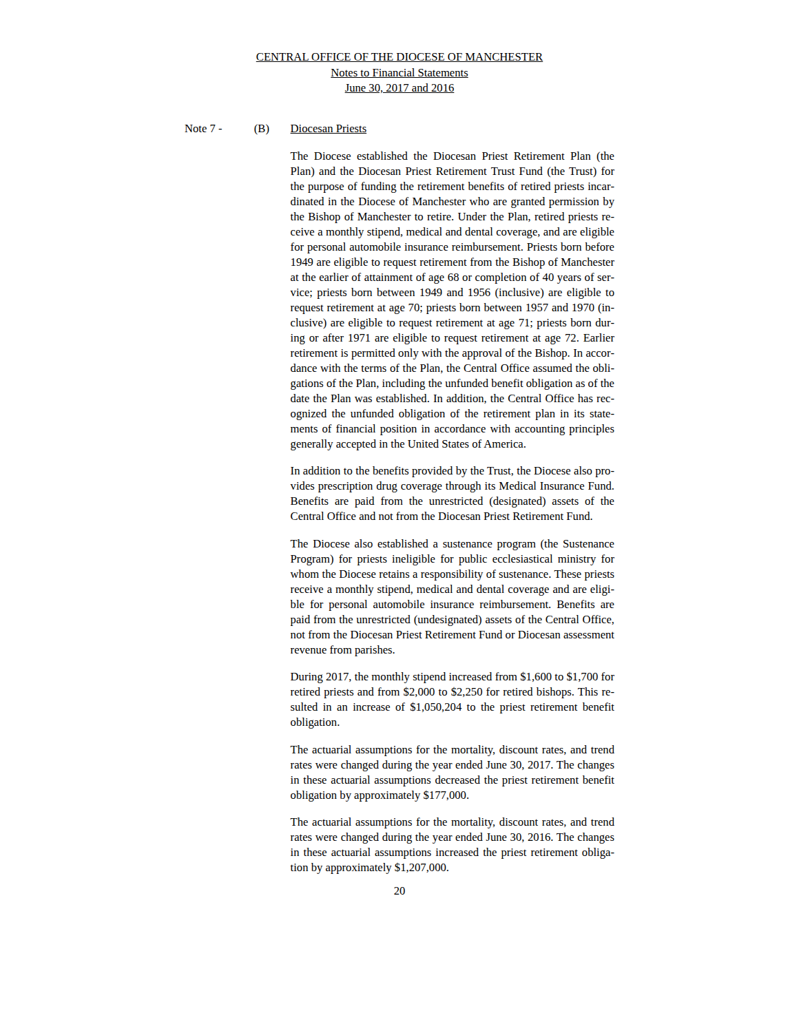CENTRAL OFFICE OF THE DIOCESE OF MANCHESTER
Notes to Financial Statements
June 30, 2017 and 2016
Note 7 -
(B)
Diocesan Priests
The Diocese established the Diocesan Priest Retirement Plan (the Plan) and the Diocesan Priest Retirement Trust Fund (the Trust) for the purpose of funding the retirement benefits of retired priests incardinated in the Diocese of Manchester who are granted permission by the Bishop of Manchester to retire. Under the Plan, retired priests receive a monthly stipend, medical and dental coverage, and are eligible for personal automobile insurance reimbursement. Priests born before 1949 are eligible to request retirement from the Bishop of Manchester at the earlier of attainment of age 68 or completion of 40 years of service; priests born between 1949 and 1956 (inclusive) are eligible to request retirement at age 70; priests born between 1957 and 1970 (inclusive) are eligible to request retirement at age 71; priests born during or after 1971 are eligible to request retirement at age 72. Earlier retirement is permitted only with the approval of the Bishop. In accordance with the terms of the Plan, the Central Office assumed the obligations of the Plan, including the unfunded benefit obligation as of the date the Plan was established. In addition, the Central Office has recognized the unfunded obligation of the retirement plan in its statements of financial position in accordance with accounting principles generally accepted in the United States of America.
In addition to the benefits provided by the Trust, the Diocese also provides prescription drug coverage through its Medical Insurance Fund. Benefits are paid from the unrestricted (designated) assets of the Central Office and not from the Diocesan Priest Retirement Fund.
The Diocese also established a sustenance program (the Sustenance Program) for priests ineligible for public ecclesiastical ministry for whom the Diocese retains a responsibility of sustenance. These priests receive a monthly stipend, medical and dental coverage and are eligible for personal automobile insurance reimbursement. Benefits are paid from the unrestricted (undesignated) assets of the Central Office, not from the Diocesan Priest Retirement Fund or Diocesan assessment revenue from parishes.
During 2017, the monthly stipend increased from $1,600 to $1,700 for retired priests and from $2,000 to $2,250 for retired bishops. This resulted in an increase of $1,050,204 to the priest retirement benefit obligation.
The actuarial assumptions for the mortality, discount rates, and trend rates were changed during the year ended June 30, 2017. The changes in these actuarial assumptions decreased the priest retirement benefit obligation by approximately $177,000.
The actuarial assumptions for the mortality, discount rates, and trend rates were changed during the year ended June 30, 2016. The changes in these actuarial assumptions increased the priest retirement obligation by approximately $1,207,000.
20